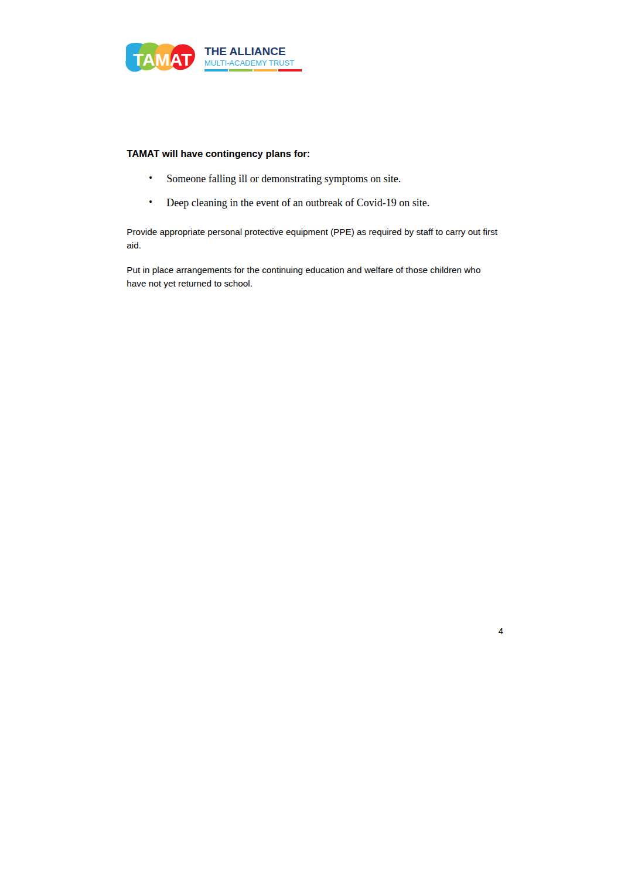TAMAT THE ALLIANCE MULTI-ACADEMY TRUST
TAMAT will have contingency plans for:
Someone falling ill or demonstrating symptoms on site.
Deep cleaning in the event of an outbreak of Covid-19 on site.
Provide appropriate personal protective equipment (PPE) as required by staff to carry out first aid.
Put in place arrangements for the continuing education and welfare of those children who have not yet returned to school.
4